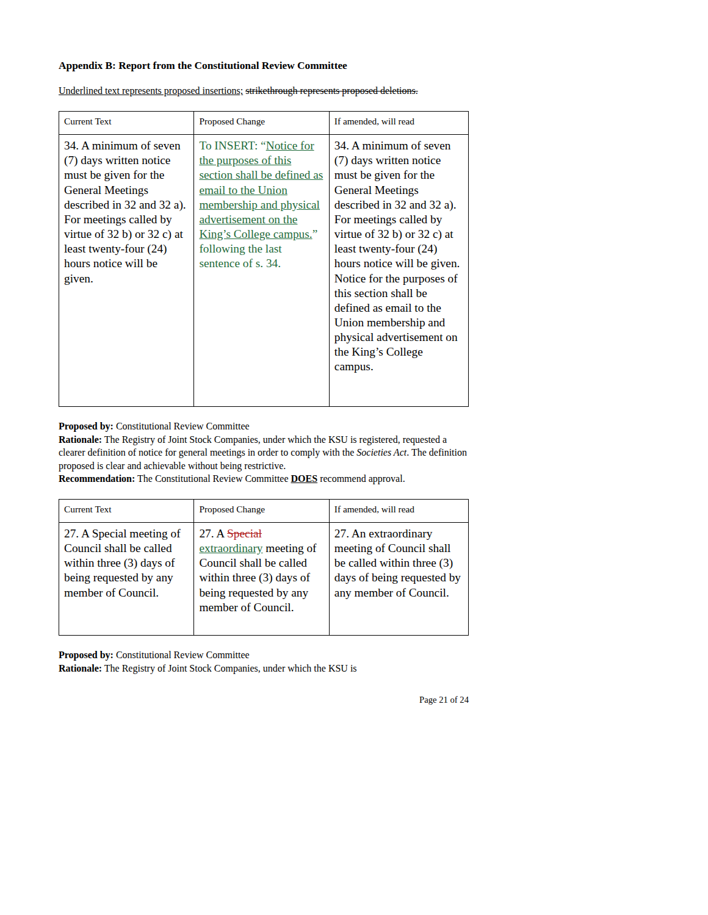Appendix B: Report from the Constitutional Review Committee
Underlined text represents proposed insertions; strikethrough represents proposed deletions.
| Current Text | Proposed Change | If amended, will read |
| 34. A minimum of seven (7) days written notice must be given for the General Meetings described in 32 and 32 a). For meetings called by virtue of 32 b) or 32 c) at least twenty-four (24) hours notice will be given. | To INSERT: “ Notice for the purposes of this section shall be defined as email to the Union membership and physical advertisement on the King’s College campus. ” following the last sentence of s. 34. | 34. A minimum of seven (7) days written notice must be given for the General Meetings described in 32 and 32 a). For meetings called by virtue of 32 b) or 32 c) at least twenty-four (24) hours notice will be given. Notice for the purposes of this section shall be defined as email to the Union membership and physical advertisement on the King’s College campus. |
Proposed by: Constitutional Review Committee
Rationale: The Registry of Joint Stock Companies, under which the KSU is registered, requested a clearer definition of notice for general meetings in order to comply with the Societies Act. The definition proposed is clear and achievable without being restrictive.
Recommendation: The Constitutional Review Committee DOES recommend approval.
| Current Text | Proposed Change | If amended, will read |
| 27. A Special meeting of Council shall be called within three (3) days of being requested by any member of Council. | 27. A Special extraordinary meeting of Council shall be called within three (3) days of being requested by any member of Council. | 27. An extraordinary meeting of Council shall be called within three (3) days of being requested by any member of Council. |
Proposed by: Constitutional Review Committee
Rationale: The Registry of Joint Stock Companies, under which the KSU is
Page 21 of 24